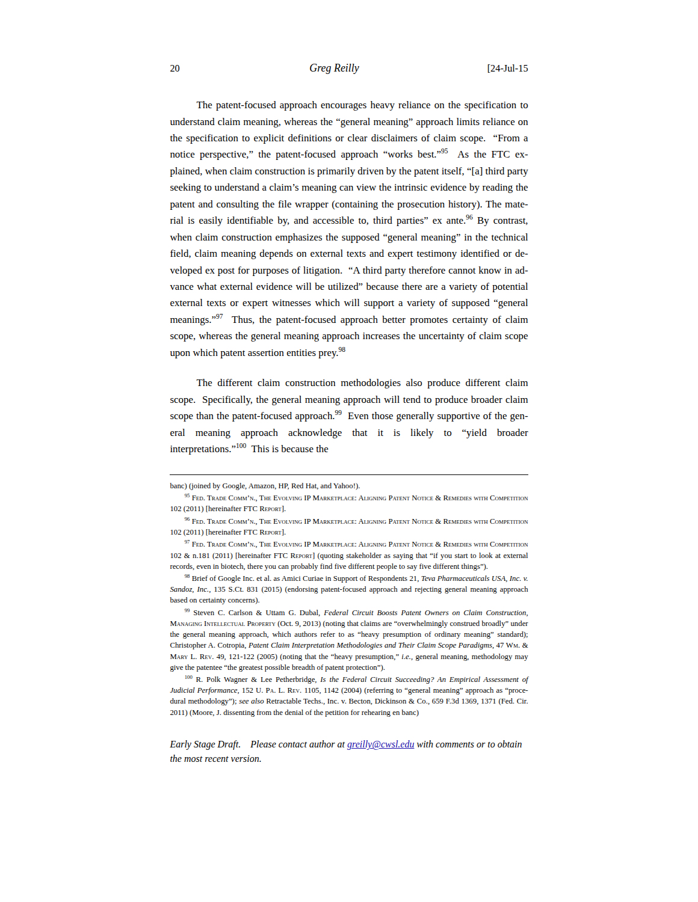20 Greg Reilly [24-Jul-15
The patent-focused approach encourages heavy reliance on the specification to understand claim meaning, whereas the “general meaning” approach limits reliance on the specification to explicit definitions or clear disclaimers of claim scope. “From a notice perspective,” the patent-focused approach “works best.”95 As the FTC explained, when claim construction is primarily driven by the patent itself, “[a] third party seeking to understand a claim’s meaning can view the intrinsic evidence by reading the patent and consulting the file wrapper (containing the prosecution history). The material is easily identifiable by, and accessible to, third parties” ex ante.96 By contrast, when claim construction emphasizes the supposed “general meaning” in the technical field, claim meaning depends on external texts and expert testimony identified or developed ex post for purposes of litigation. “A third party therefore cannot know in advance what external evidence will be utilized” because there are a variety of potential external texts or expert witnesses which will support a variety of supposed “general meanings.”97 Thus, the patent-focused approach better promotes certainty of claim scope, whereas the general meaning approach increases the uncertainty of claim scope upon which patent assertion entities prey.98
The different claim construction methodologies also produce different claim scope. Specifically, the general meaning approach will tend to produce broader claim scope than the patent-focused approach.99 Even those generally supportive of the general meaning approach acknowledge that it is likely to “yield broader interpretations.”100 This is because the
banc) (joined by Google, Amazon, HP, Red Hat, and Yahoo!).
95 Fed. Trade Comm’n., The Evolving IP Marketplace: Aligning Patent Notice & Remedies with Competition 102 (2011) [hereinafter FTC Report].
96 Fed. Trade Comm’n., The Evolving IP Marketplace: Aligning Patent Notice & Remedies with Competition 102 (2011) [hereinafter FTC Report].
97 Fed. Trade Comm’n., The Evolving IP Marketplace: Aligning Patent Notice & Remedies with Competition 102 & n.181 (2011) [hereinafter FTC Report] (quoting stakeholder as saying that “if you start to look at external records, even in biotech, there you can probably find five different people to say five different things”).
98 Brief of Google Inc. et al. as Amici Curiae in Support of Respondents 21, Teva Pharmaceuticals USA, Inc. v. Sandoz, Inc., 135 S.Ct. 831 (2015) (endorsing patent-focused approach and rejecting general meaning approach based on certainty concerns).
99 Steven C. Carlson & Uttam G. Dubal, Federal Circuit Boosts Patent Owners on Claim Construction, Managing Intellectual Property (Oct. 9, 2013) (noting that claims are “overwhelmingly construed broadly” under the general meaning approach, which authors refer to as “heavy presumption of ordinary meaning” standard); Christopher A. Cotropia, Patent Claim Interpretation Methodologies and Their Claim Scope Paradigms, 47 Wm. & Mary L. Rev. 49, 121-122 (2005) (noting that the “heavy presumption,” i.e., general meaning, methodology may give the patentee “the greatest possible breadth of patent protection”).
100 R. Polk Wagner & Lee Petherbridge, Is the Federal Circuit Succeeding? An Empirical Assessment of Judicial Performance, 152 U. Pa. L. Rev. 1105, 1142 (2004) (referring to “general meaning” approach as “procedural methodology”); see also Retractable Techs., Inc. v. Becton, Dickinson & Co., 659 F.3d 1369, 1371 (Fed. Cir. 2011) (Moore, J. dissenting from the denial of the petition for rehearing en banc)
Early Stage Draft. Please contact author at greilly@cwsl.edu with comments or to obtain the most recent version.